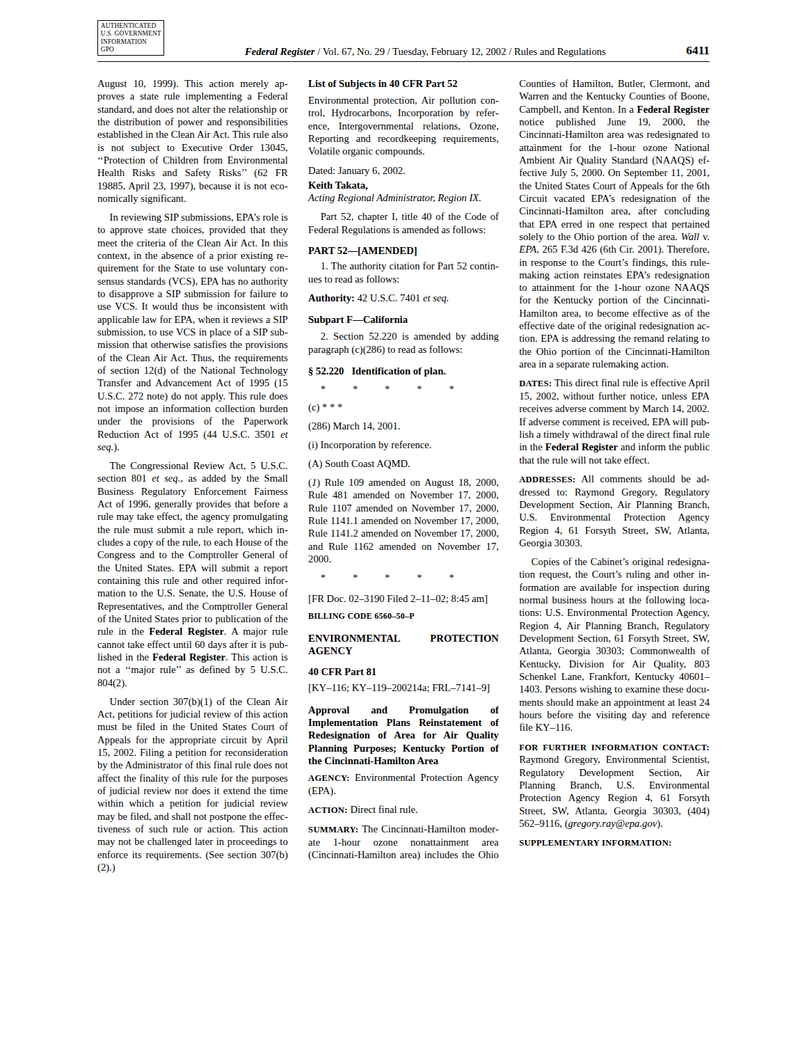Authenticated
U.S. Government
Information
GPO
Federal Register / Vol. 67, No. 29 / Tuesday, February 12, 2002 / Rules and Regulations
6411
August 10, 1999). This action merely approves a state rule implementing a Federal standard, and does not alter the relationship or the distribution of power and responsibilities established in the Clean Air Act. This rule also is not subject to Executive Order 13045, ‘‘Protection of Children from Environmental Health Risks and Safety Risks’’ (62 FR 19885, April 23, 1997), because it is not economically significant.
In reviewing SIP submissions, EPA’s role is to approve state choices, provided that they meet the criteria of the Clean Air Act. In this context, in the absence of a prior existing requirement for the State to use voluntary consensus standards (VCS), EPA has no authority to disapprove a SIP submission for failure to use VCS. It would thus be inconsistent with applicable law for EPA, when it reviews a SIP submission, to use VCS in place of a SIP submission that otherwise satisfies the provisions of the Clean Air Act. Thus, the requirements of section 12(d) of the National Technology Transfer and Advancement Act of 1995 (15 U.S.C. 272 note) do not apply. This rule does not impose an information collection burden under the provisions of the Paperwork Reduction Act of 1995 (44 U.S.C. 3501 et seq.).
The Congressional Review Act, 5 U.S.C. section 801 et seq., as added by the Small Business Regulatory Enforcement Fairness Act of 1996, generally provides that before a rule may take effect, the agency promulgating the rule must submit a rule report, which includes a copy of the rule, to each House of the Congress and to the Comptroller General of the United States. EPA will submit a report containing this rule and other required information to the U.S. Senate, the U.S. House of Representatives, and the Comptroller General of the United States prior to publication of the rule in the Federal Register. A major rule cannot take effect until 60 days after it is published in the Federal Register. This action is not a ‘‘major rule’’ as defined by 5 U.S.C. 804(2).
Under section 307(b)(1) of the Clean Air Act, petitions for judicial review of this action must be filed in the United States Court of Appeals for the appropriate circuit by April 15, 2002. Filing a petition for reconsideration by the Administrator of this final rule does not affect the finality of this rule for the purposes of judicial review nor does it extend the time within which a petition for judicial review may be filed, and shall not postpone the effectiveness of such rule or action. This action may not be challenged later in proceedings to enforce its requirements. (See section 307(b)(2).)
List of Subjects in 40 CFR Part 52
Environmental protection, Air pollution control, Hydrocarbons, Incorporation by reference, Intergovernmental relations, Ozone, Reporting and recordkeeping requirements, Volatile organic compounds.
Dated: January 6, 2002.
Keith Takata,
Acting Regional Administrator, Region IX.
Part 52, chapter I, title 40 of the Code of Federal Regulations is amended as follows:
PART 52—[AMENDED]
1. The authority citation for Part 52 continues to read as follows:
Authority: 42 U.S.C. 7401 et seq.
Subpart F—California
2. Section 52.220 is amended by adding paragraph (c)(286) to read as follows:
§ 52.220 Identification of plan.
* * * * *
(c) * * *
(286) March 14, 2001.
(i) Incorporation by reference.
(A) South Coast AQMD.
(1) Rule 109 amended on August 18, 2000, Rule 481 amended on November 17, 2000, Rule 1107 amended on November 17, 2000, Rule 1141.1 amended on November 17, 2000, Rule 1141.2 amended on November 17, 2000, and Rule 1162 amended on November 17, 2000.
* * * * *
[FR Doc. 02–3190 Filed 2–11–02; 8:45 am]
BILLING CODE 6560–50–P
ENVIRONMENTAL PROTECTION AGENCY
40 CFR Part 81
[KY–116; KY–119–200214a; FRL–7141–9]
Approval and Promulgation of Implementation Plans Reinstatement of Redesignation of Area for Air Quality Planning Purposes; Kentucky Portion of the Cincinnati-Hamilton Area
AGENCY: Environmental Protection Agency (EPA).
ACTION: Direct final rule.
SUMMARY: The Cincinnati-Hamilton moderate 1-hour ozone nonattainment area (Cincinnati-Hamilton area) includes the Ohio Counties of Hamilton, Butler, Clermont, and Warren and the Kentucky Counties of Boone, Campbell, and Kenton. In a Federal Register notice published June 19, 2000, the Cincinnati-Hamilton area was redesignated to attainment for the 1-hour ozone National Ambient Air Quality Standard (NAAQS) effective July 5, 2000. On September 11, 2001, the United States Court of Appeals for the 6th Circuit vacated EPA’s redesignation of the Cincinnati-Hamilton area, after concluding that EPA erred in one respect that pertained solely to the Ohio portion of the area. Wall v. EPA, 265 F.3d 426 (6th Cir. 2001). Therefore, in response to the Court’s findings, this rulemaking action reinstates EPA’s redesignation to attainment for the 1-hour ozone NAAQS for the Kentucky portion of the Cincinnati-Hamilton area, to become effective as of the effective date of the original redesignation action. EPA is addressing the remand relating to the Ohio portion of the Cincinnati-Hamilton area in a separate rulemaking action.
DATES: This direct final rule is effective April 15, 2002, without further notice, unless EPA receives adverse comment by March 14, 2002. If adverse comment is received, EPA will publish a timely withdrawal of the direct final rule in the Federal Register and inform the public that the rule will not take effect.
ADDRESSES: All comments should be addressed to: Raymond Gregory, Regulatory Development Section, Air Planning Branch, U.S. Environmental Protection Agency Region 4, 61 Forsyth Street, SW, Atlanta, Georgia 30303.
Copies of the Cabinet’s original redesignation request, the Court’s ruling and other information are available for inspection during normal business hours at the following locations: U.S. Environmental Protection Agency, Region 4, Air Planning Branch, Regulatory Development Section, 61 Forsyth Street, SW, Atlanta, Georgia 30303; Commonwealth of Kentucky, Division for Air Quality, 803 Schenkel Lane, Frankfort, Kentucky 40601–1403. Persons wishing to examine these documents should make an appointment at least 24 hours before the visiting day and reference file KY–116.
FOR FURTHER INFORMATION CONTACT: Raymond Gregory, Environmental Scientist, Regulatory Development Section, Air Planning Branch, U.S. Environmental Protection Agency Region 4, 61 Forsyth Street, SW, Atlanta, Georgia 30303, (404) 562–9116, (gregory.ray@epa.gov).
SUPPLEMENTARY INFORMATION: